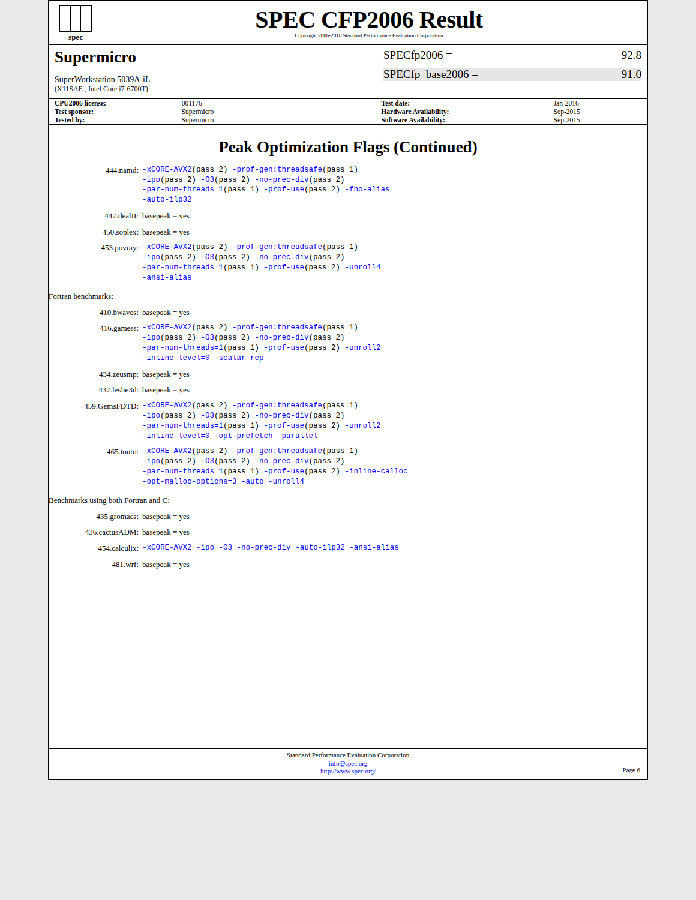spec
SPEC CFP2006 Result
Copyright 2006-2016 Standard Performance Evaluation Corporation
Supermicro
SuperWorkstation 5039A-iL
(X11SAE , Intel Core i7-6700T)
SPECfp2006 =92.8
SPECfp_base2006 =91.0
| CPU2006 license: | 001176 | Test date: | Jan-2016 |
| Test sponsor: | Supermicro | Hardware Availability: | Sep-2015 |
| Tested by: | Supermicro | Software Availability: | Sep-2015 |
Peak Optimization Flags (Continued)
444.namd:
-xCORE-AVX2(pass 2) -prof-gen:threadsafe(pass 1) -ipo(pass 2) -O3(pass 2) -no-prec-div(pass 2) -par-num-threads=1(pass 1) -prof-use(pass 2) -fno-alias -auto-ilp32
447.dealII:
basepeak = yes
450.soplex:
basepeak = yes
453.povray:
-xCORE-AVX2(pass 2) -prof-gen:threadsafe(pass 1) -ipo(pass 2) -O3(pass 2) -no-prec-div(pass 2) -par-num-threads=1(pass 1) -prof-use(pass 2) -unroll4 -ansi-alias
Fortran benchmarks:
410.bwaves:
basepeak = yes
416.gamess:
-xCORE-AVX2(pass 2) -prof-gen:threadsafe(pass 1) -ipo(pass 2) -O3(pass 2) -no-prec-div(pass 2) -par-num-threads=1(pass 1) -prof-use(pass 2) -unroll2 -inline-level=0 -scalar-rep-
434.zeusmp:
basepeak = yes
437.leslie3d:
basepeak = yes
459.GemsFDTD:
-xCORE-AVX2(pass 2) -prof-gen:threadsafe(pass 1) -ipo(pass 2) -O3(pass 2) -no-prec-div(pass 2) -par-num-threads=1(pass 1) -prof-use(pass 2) -unroll2 -inline-level=0 -opt-prefetch -parallel
465.tonto:
-xCORE-AVX2(pass 2) -prof-gen:threadsafe(pass 1) -ipo(pass 2) -O3(pass 2) -no-prec-div(pass 2) -par-num-threads=1(pass 1) -prof-use(pass 2) -inline-calloc -opt-malloc-options=3 -auto -unroll4
Benchmarks using both Fortran and C:
435.gromacs:
basepeak = yes
436.cactusADM:
basepeak = yes
454.calculix:
-xCORE-AVX2 -ipo -O3 -no-prec-div -auto-ilp32 -ansi-alias
481.wrf:
basepeak = yes
Standard Performance Evaluation Corporation
info@spec.org
http://www.spec.org/
Page 6